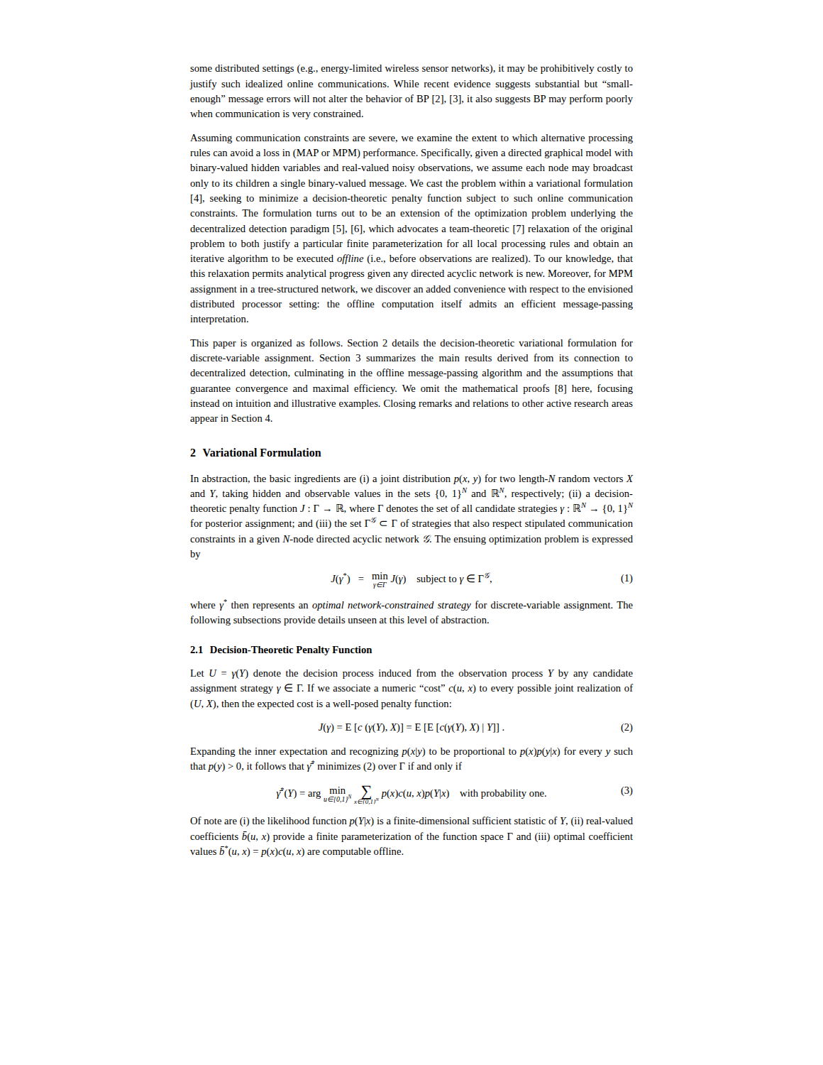some distributed settings (e.g., energy-limited wireless sensor networks), it may be prohibitively costly to justify such idealized online communications. While recent evidence suggests substantial but “small-enough” message errors will not alter the behavior of BP [2], [3], it also suggests BP may perform poorly when communication is very constrained.
Assuming communication constraints are severe, we examine the extent to which alternative processing rules can avoid a loss in (MAP or MPM) performance. Specifically, given a directed graphical model with binary-valued hidden variables and real-valued noisy observations, we assume each node may broadcast only to its children a single binary-valued message. We cast the problem within a variational formulation [4], seeking to minimize a decision-theoretic penalty function subject to such online communication constraints. The formulation turns out to be an extension of the optimization problem underlying the decentralized detection paradigm [5], [6], which advocates a team-theoretic [7] relaxation of the original problem to both justify a particular finite parameterization for all local processing rules and obtain an iterative algorithm to be executed offline (i.e., before observations are realized). To our knowledge, that this relaxation permits analytical progress given any directed acyclic network is new. Moreover, for MPM assignment in a tree-structured network, we discover an added convenience with respect to the envisioned distributed processor setting: the offline computation itself admits an efficient message-passing interpretation.
This paper is organized as follows. Section 2 details the decision-theoretic variational formulation for discrete-variable assignment. Section 3 summarizes the main results derived from its connection to decentralized detection, culminating in the offline message-passing algorithm and the assumptions that guarantee convergence and maximal efficiency. We omit the mathematical proofs [8] here, focusing instead on intuition and illustrative examples. Closing remarks and relations to other active research areas appear in Section 4.
2 Variational Formulation
In abstraction, the basic ingredients are (i) a joint distribution p(x, y) for two length-N random vectors X and Y, taking hidden and observable values in the sets {0, 1}N and ℝN, respectively; (ii) a decision-theoretic penalty function J : Γ → ℝ, where Γ denotes the set of all candidate strategies γ : ℝN → {0, 1}N for posterior assignment; and (iii) the set Γ𝒢 ⊂ Γ of strategies that also respect stipulated communication constraints in a given N-node directed acyclic network 𝒢. The ensuing optimization problem is expressed by
J(γ*) = min γ∈Γ J(γ) subject to γ ∈ Γ𝒢, (1)
where γ* then represents an optimal network-constrained strategy for discrete-variable assignment. The following subsections provide details unseen at this level of abstraction.
2.1 Decision-Theoretic Penalty Function
Let U = γ(Y) denote the decision process induced from the observation process Y by any candidate assignment strategy γ ∈ Γ. If we associate a numeric “cost” c(u, x) to every possible joint realization of (U, X), then the expected cost is a well-posed penalty function:
J(γ) = E [c (γ(Y), X)] = E [E [c(γ(Y), X) | Y]] . (2)
Expanding the inner expectation and recognizing p(x|y) to be proportional to p(x)p(y|x) for every y such that p(y) > 0, it follows that γ̄* minimizes (2) over Γ if and only if
γ̄*(Y) = arg min u∈{0,1}N ∑x∈{0,1}N p(x)c(u, x)p(Y|x) with probability one. (3)
Of note are (i) the likelihood function p(Y|x) is a finite-dimensional sufficient statistic of Y, (ii) real-valued coefficients b̄(u, x) provide a finite parameterization of the function space Γ and (iii) optimal coefficient values b̄*(u, x) = p(x)c(u, x) are computable offline.